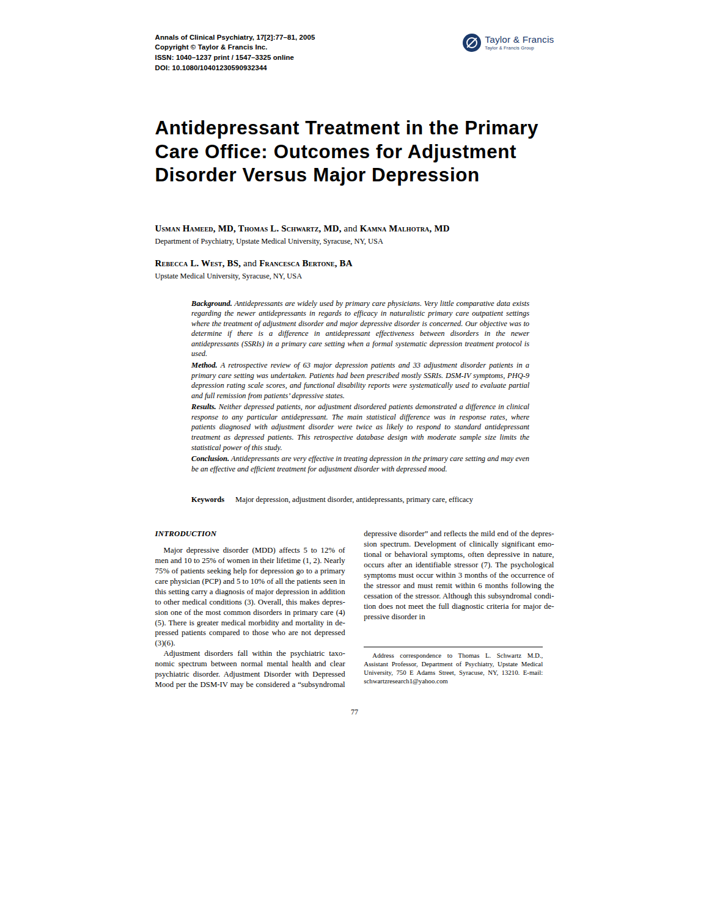Annals of Clinical Psychiatry, 17[2]:77–81, 2005
Copyright © Taylor & Francis Inc.
ISSN: 1040–1237 print / 1547–3325 online
DOI: 10.1080/10401230590932344
Taylor & Francis
Taylor & Francis Group
Antidepressant Treatment in the Primary Care Office: Outcomes for Adjustment Disorder Versus Major Depression
Usman Hameed, MD, Thomas L. Schwartz, MD, and Kamna Malhotra, MD
Department of Psychiatry, Upstate Medical University, Syracuse, NY, USA
Rebecca L. West, BS, and Francesca Bertone, BA
Upstate Medical University, Syracuse, NY, USA
Background. Antidepressants are widely used by primary care physicians. Very little comparative data exists regarding the newer antidepressants in regards to efficacy in naturalistic primary care outpatient settings where the treatment of adjustment disorder and major depressive disorder is concerned. Our objective was to determine if there is a difference in antidepressant effectiveness between disorders in the newer antidepressants (SSRIs) in a primary care setting when a formal systematic depression treatment protocol is used.
Method. A retrospective review of 63 major depression patients and 33 adjustment disorder patients in a primary care setting was undertaken. Patients had been prescribed mostly SSRIs. DSM-IV symptoms, PHQ-9 depression rating scale scores, and functional disability reports were systematically used to evaluate partial and full remission from patients’ depressive states.
Results. Neither depressed patients, nor adjustment disordered patients demonstrated a difference in clinical response to any particular antidepressant. The main statistical difference was in response rates, where patients diagnosed with adjustment disorder were twice as likely to respond to standard antidepressant treatment as depressed patients. This retrospective database design with moderate sample size limits the statistical power of this study.
Conclusion. Antidepressants are very effective in treating depression in the primary care setting and may even be an effective and efficient treatment for adjustment disorder with depressed mood.
Keywords Major depression, adjustment disorder, antidepressants, primary care, efficacy
INTRODUCTION
Major depressive disorder (MDD) affects 5 to 12% of men and 10 to 25% of women in their lifetime (1, 2). Nearly 75% of patients seeking help for depression go to a primary care physician (PCP) and 5 to 10% of all the patients seen in this setting carry a diagnosis of major depression in addition to other medical conditions (3). Overall, this makes depression one of the most common disorders in primary care (4)(5). There is greater medical morbidity and mortality in depressed patients compared to those who are not depressed (3)(6).
Adjustment disorders fall within the psychiatric taxonomic spectrum between normal mental health and clear psychiatric disorder. Adjustment Disorder with Depressed Mood per the DSM-IV may be considered a “subsyndromal depressive disorder” and reflects the mild end of the depression spectrum. Development of clinically significant emotional or behavioral symptoms, often depressive in nature, occurs after an identifiable stressor (7). The psychological symptoms must occur within 3 months of the occurrence of the stressor and must remit within 6 months following the cessation of the stressor. Although this subsyndromal condition does not meet the full diagnostic criteria for major depressive disorder in
Address correspondence to Thomas L. Schwartz M.D., Assistant Professor, Department of Psychiatry, Upstate Medical University, 750 E Adams Street, Syracuse, NY, 13210. E-mail: schwartzresearch1@yahoo.com
77